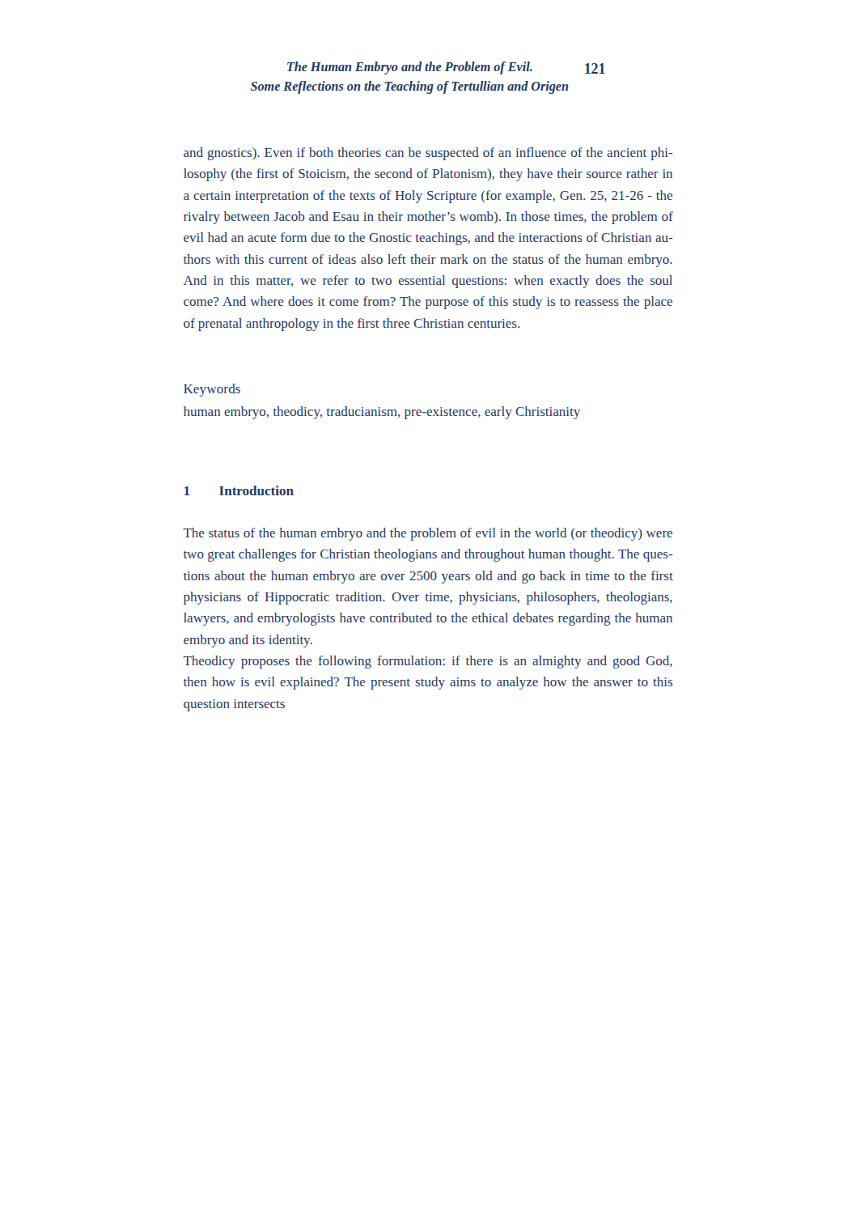The Human Embryo and the Problem of Evil. Some Reflections on the Teaching of Tertullian and Origen
121
and gnostics). Even if both theories can be suspected of an influence of the ancient philosophy (the first of Stoicism, the second of Platonism), they have their source rather in a certain interpretation of the texts of Holy Scripture (for example, Gen. 25, 21-26 - the rivalry between Jacob and Esau in their mother’s womb). In those times, the problem of evil had an acute form due to the Gnostic teachings, and the interactions of Christian authors with this current of ideas also left their mark on the status of the human embryo. And in this matter, we refer to two essential questions: when exactly does the soul come? And where does it come from? The purpose of this study is to reassess the place of prenatal anthropology in the first three Christian centuries.
Keywords
human embryo, theodicy, traducianism, pre-existence, early Christianity
1 Introduction
The status of the human embryo and the problem of evil in the world (or theodicy) were two great challenges for Christian theologians and throughout human thought. The questions about the human embryo are over 2500 years old and go back in time to the first physicians of Hippocratic tradition. Over time, physicians, philosophers, theologians, lawyers, and embryologists have contributed to the ethical debates regarding the human embryo and its identity.
Theodicy proposes the following formulation: if there is an almighty and good God, then how is evil explained? The present study aims to analyze how the answer to this question intersects